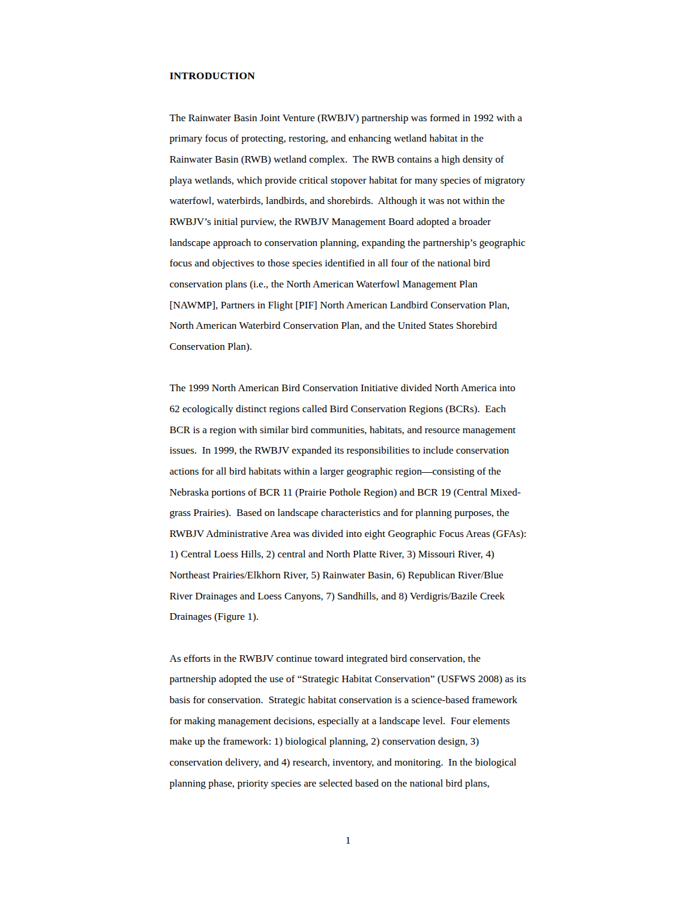INTRODUCTION
The Rainwater Basin Joint Venture (RWBJV) partnership was formed in 1992 with a primary focus of protecting, restoring, and enhancing wetland habitat in the Rainwater Basin (RWB) wetland complex. The RWB contains a high density of playa wetlands, which provide critical stopover habitat for many species of migratory waterfowl, waterbirds, landbirds, and shorebirds. Although it was not within the RWBJV’s initial purview, the RWBJV Management Board adopted a broader landscape approach to conservation planning, expanding the partnership’s geographic focus and objectives to those species identified in all four of the national bird conservation plans (i.e., the North American Waterfowl Management Plan [NAWMP], Partners in Flight [PIF] North American Landbird Conservation Plan, North American Waterbird Conservation Plan, and the United States Shorebird Conservation Plan).
The 1999 North American Bird Conservation Initiative divided North America into 62 ecologically distinct regions called Bird Conservation Regions (BCRs). Each BCR is a region with similar bird communities, habitats, and resource management issues. In 1999, the RWBJV expanded its responsibilities to include conservation actions for all bird habitats within a larger geographic region—consisting of the Nebraska portions of BCR 11 (Prairie Pothole Region) and BCR 19 (Central Mixed-grass Prairies). Based on landscape characteristics and for planning purposes, the RWBJV Administrative Area was divided into eight Geographic Focus Areas (GFAs): 1) Central Loess Hills, 2) central and North Platte River, 3) Missouri River, 4) Northeast Prairies/Elkhorn River, 5) Rainwater Basin, 6) Republican River/Blue River Drainages and Loess Canyons, 7) Sandhills, and 8) Verdigris/Bazile Creek Drainages (Figure 1).
As efforts in the RWBJV continue toward integrated bird conservation, the partnership adopted the use of “Strategic Habitat Conservation” (USFWS 2008) as its basis for conservation. Strategic habitat conservation is a science-based framework for making management decisions, especially at a landscape level. Four elements make up the framework: 1) biological planning, 2) conservation design, 3) conservation delivery, and 4) research, inventory, and monitoring. In the biological planning phase, priority species are selected based on the national bird plans,
1